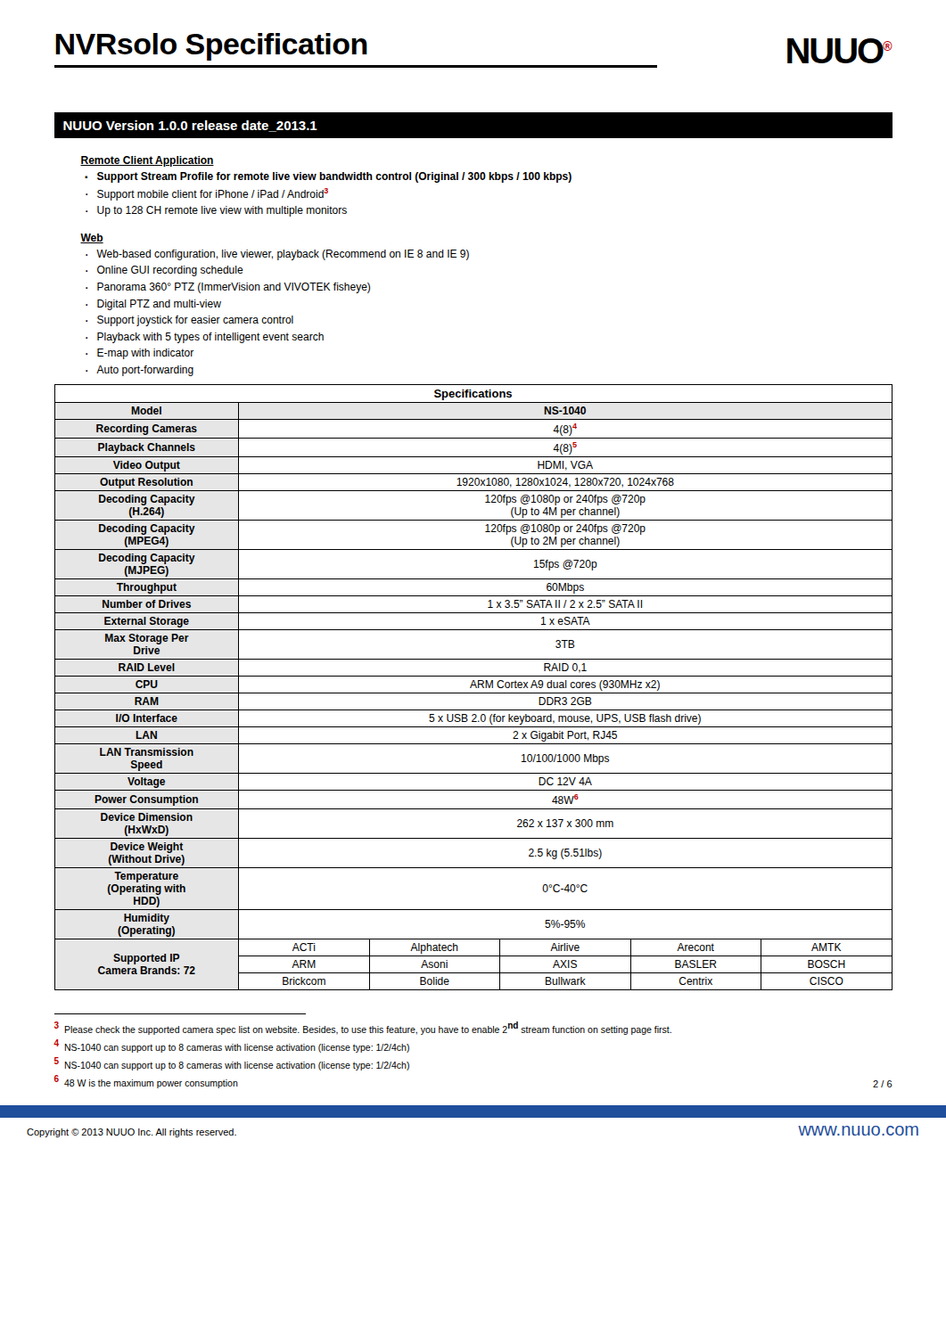NVRsolo Specification
NUUO®
NUUO Version 1.0.0 release date_2013.1
Remote Client Application
Support Stream Profile for remote live view bandwidth control (Original / 300 kbps / 100 kbps)
Support mobile client for iPhone / iPad / Android3
Up to 128 CH remote live view with multiple monitors
Web
Web-based configuration, live viewer, playback (Recommend on IE 8 and IE 9)
Online GUI recording schedule
Panorama 360° PTZ (ImmerVision and VIVOTEK fisheye)
Digital PTZ and multi-view
Support joystick for easier camera control
Playback with 5 types of intelligent event search
E-map with indicator
Auto port-forwarding
| Specifications |
| --- |
| Model | NS-1040 |
| Recording Cameras | 4(8) 4 |
| Playback Channels | 4(8) 5 |
| Video Output | HDMI, VGA |
| Output Resolution | 1920x1080, 1280x1024, 1280x720, 1024x768 |
| Decoding Capacity (H.264) | 120fps @1080p or 240fps @720p (Up to 4M per channel) |
| Decoding Capacity (MPEG4) | 120fps @1080p or 240fps @720p (Up to 2M per channel) |
| Decoding Capacity (MJPEG) | 15fps @720p |
| Throughput | 60Mbps |
| Number of Drives | 1 x 3.5” SATA II / 2 x 2.5” SATA II |
| External Storage | 1 x eSATA |
| Max Storage Per Drive | 3TB |
| RAID Level | RAID 0,1 |
| CPU | ARM Cortex A9 dual cores (930MHz x2) |
| RAM | DDR3 2GB |
| I/O Interface | 5 x USB 2.0 (for keyboard, mouse, UPS, USB flash drive) |
| LAN | 2 x Gigabit Port, RJ45 |
| LAN Transmission Speed | 10/100/1000 Mbps |
| Voltage | DC 12V 4A |
| Power Consumption | 48W 6 |
| Device Dimension (HxWxD) | 262 x 137 x 300 mm |
| Device Weight (Without Drive) | 2.5 kg (5.51lbs) |
| Temperature (Operating with HDD) | 0°C-40°C |
| Humidity (Operating) | 5%-95% |
| Supported IP Camera Brands: 72 | ACTi | Alphatech | Airlive | Arecont | AMTK |
| ARM | Asoni | AXIS | BASLER | BOSCH |
| Brickcom | Bolide | Bullwark | Centrix | CISCO |
3 Please check the supported camera spec list on website. Besides, to use this feature, you have to enable 2nd stream function on setting page first.
4 NS-1040 can support up to 8 cameras with license activation (license type: 1/2/4ch)
5 NS-1040 can support up to 8 cameras with license activation (license type: 1/2/4ch)
6 48 W is the maximum power consumption
2 / 6
Copyright © 2013 NUUO Inc. All rights reserved.
www.nuuo.com